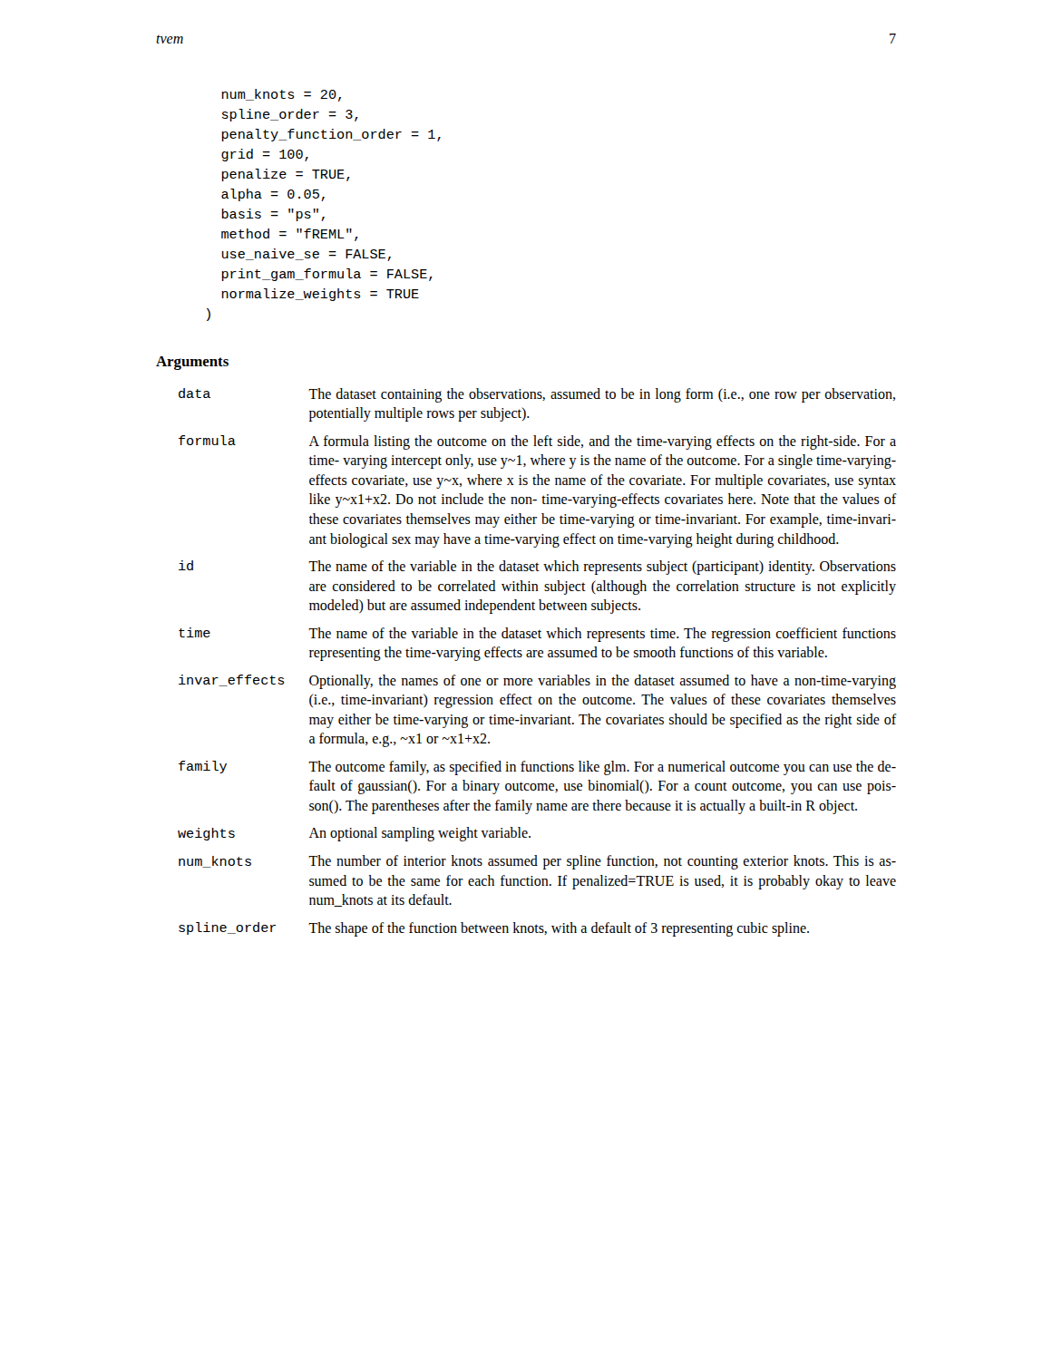tvem 7
  num_knots = 20,
  spline_order = 3,
  penalty_function_order = 1,
  grid = 100,
  penalize = TRUE,
  alpha = 0.05,
  basis = "ps",
  method = "fREML",
  use_naive_se = FALSE,
  print_gam_formula = FALSE,
  normalize_weights = TRUE
)
Arguments
data
The dataset containing the observations, assumed to be in long form (i.e., one row per observation, potentially multiple rows per subject).
formula
A formula listing the outcome on the left side, and the time-varying effects on the right-side. For a time- varying intercept only, use y~1, where y is the name of the outcome. For a single time-varying-effects covariate, use y~x, where x is the name of the covariate. For multiple covariates, use syntax like y~x1+x2. Do not include the non- time-varying-effects covariates here. Note that the values of these covariates themselves may either be time-varying or time-invariant. For example, time-invariant biological sex may have a time-varying effect on time-varying height during childhood.
id
The name of the variable in the dataset which represents subject (participant) identity. Observations are considered to be correlated within subject (although the correlation structure is not explicitly modeled) but are assumed independent between subjects.
time
The name of the variable in the dataset which represents time. The regression coefficient functions representing the time-varying effects are assumed to be smooth functions of this variable.
invar_effects
Optionally, the names of one or more variables in the dataset assumed to have a non-time-varying (i.e., time-invariant) regression effect on the outcome. The values of these covariates themselves may either be time-varying or time-invariant. The covariates should be specified as the right side of a formula, e.g., ~x1 or ~x1+x2.
family
The outcome family, as specified in functions like glm. For a numerical outcome you can use the default of gaussian(). For a binary outcome, use binomial(). For a count outcome, you can use poisson(). The parentheses after the family name are there because it is actually a built-in R object.
weights
An optional sampling weight variable.
num_knots
The number of interior knots assumed per spline function, not counting exterior knots. This is assumed to be the same for each function. If penalized=TRUE is used, it is probably okay to leave num_knots at its default.
spline_order
The shape of the function between knots, with a default of 3 representing cubic spline.